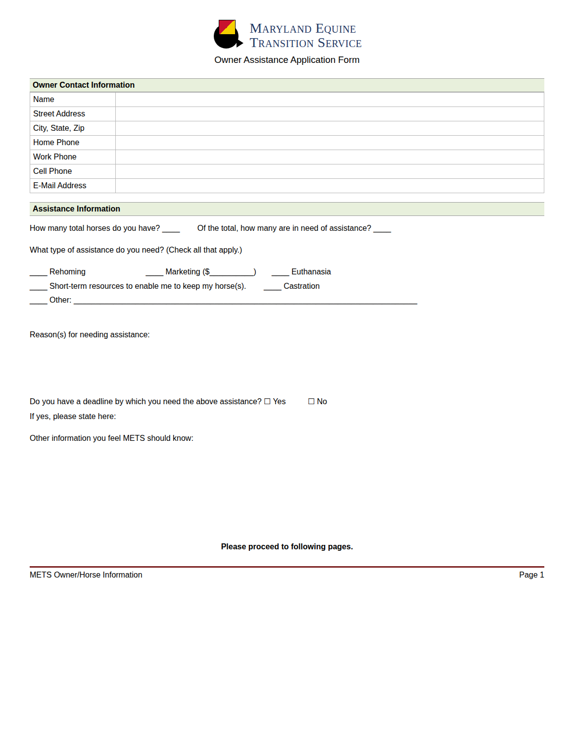Maryland Equine
Transition Service
Owner Assistance Application Form
Owner Contact Information
| Name | |
| Street Address | |
| City, State, Zip | |
| Home Phone | |
| Work Phone | |
| Cell Phone | |
| E-Mail Address | |
Assistance Information
How many total horses do you have? ____ Of the total, how many are in need of assistance? ____
What type of assistance do you need? (Check all that apply.)
____ Rehoming ____ Marketing ($__________) ____ Euthanasia ____ Short-term resources to enable me to keep my horse(s). ____ Castration ____ Other: ______________________________________________________________________________
Reason(s) for needing assistance:
Do you have a deadline by which you need the above assistance? ☐ Yes ☐ No
If yes, please state here:
Other information you feel METS should know:
Please proceed to following pages.
METS Owner/Horse Information Page 1